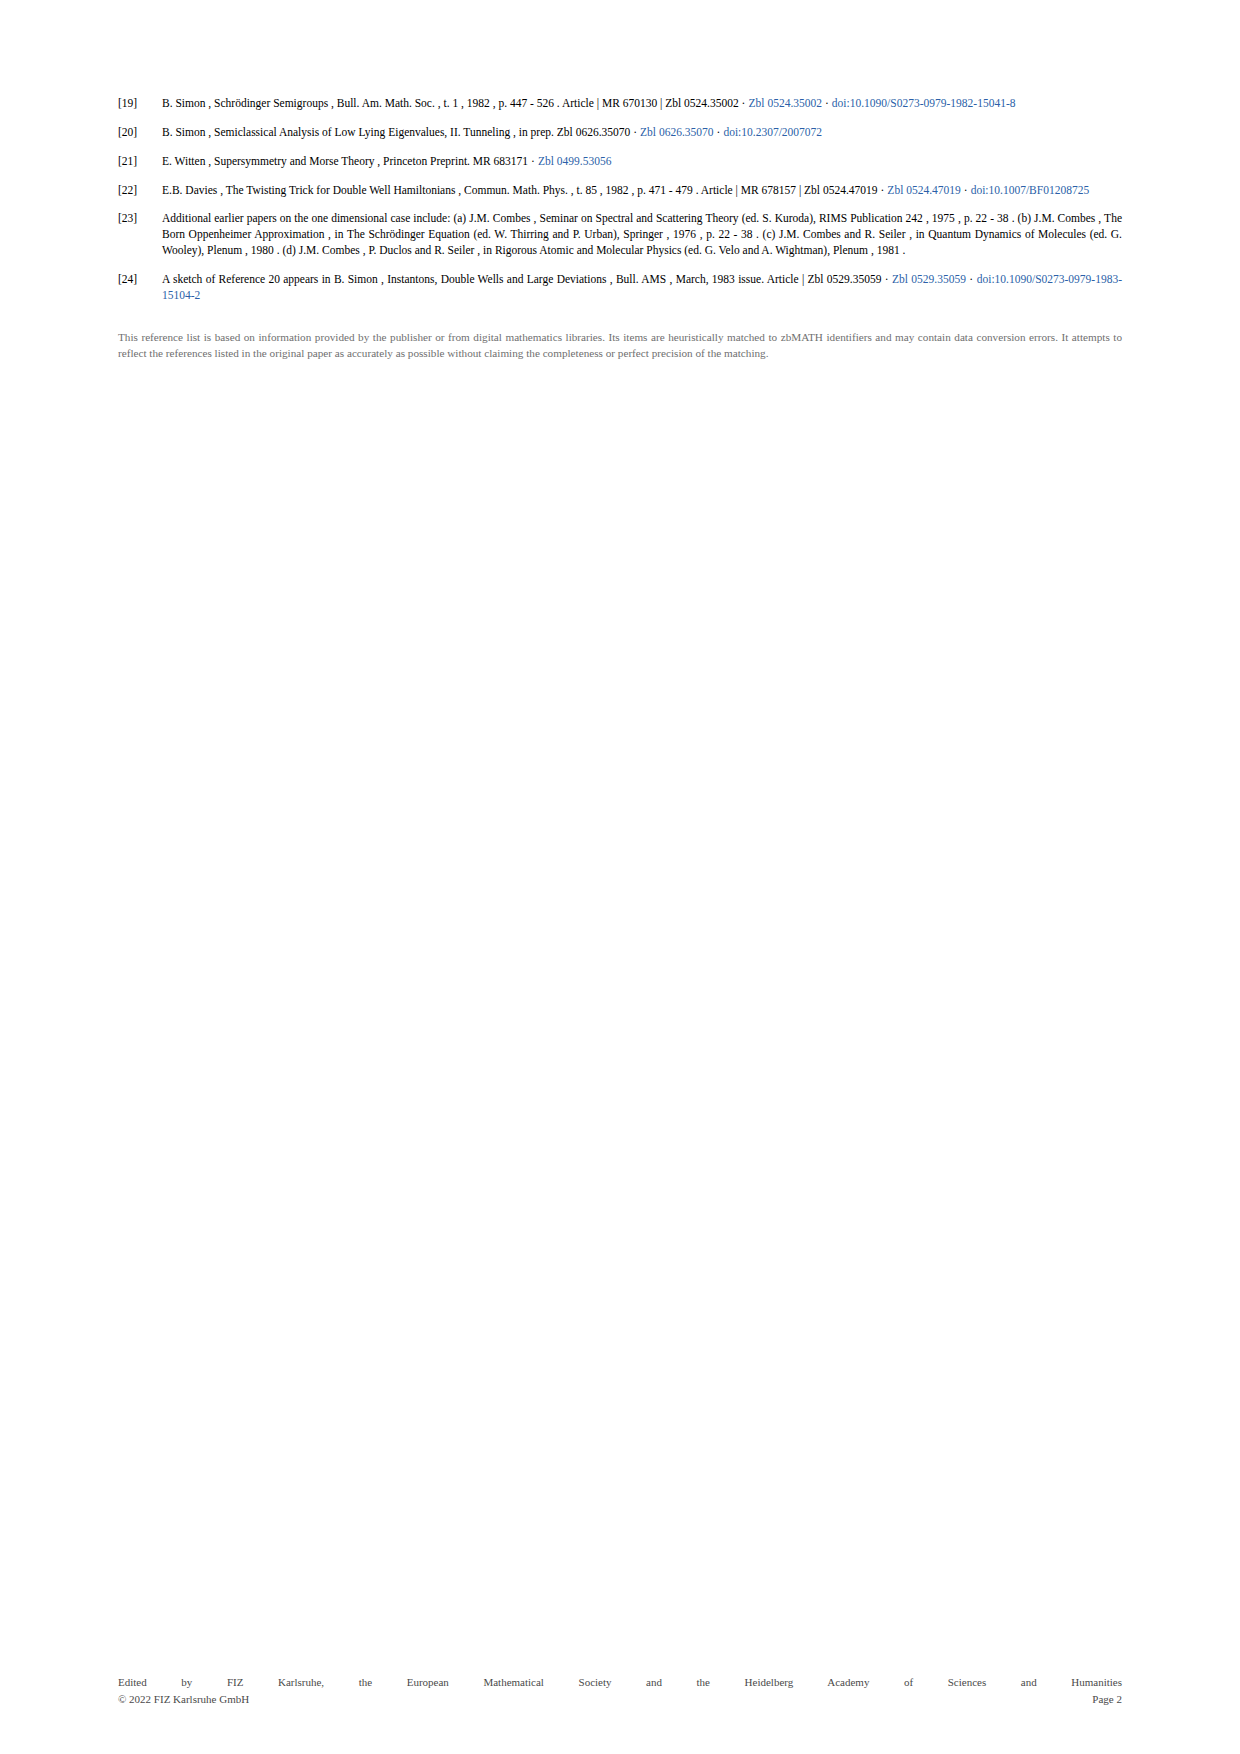[19] B. Simon , Schrödinger Semigroups , Bull. Am. Math. Soc. , t. 1 , 1982 , p. 447 - 526 . Article | MR 670130 | Zbl 0524.35002 · Zbl 0524.35002 · doi:10.1090/S0273-0979-1982-15041-8
[20] B. Simon , Semiclassical Analysis of Low Lying Eigenvalues, II. Tunneling , in prep. Zbl 0626.35070 · Zbl 0626.35070 · doi:10.2307/2007072
[21] E. Witten , Supersymmetry and Morse Theory , Princeton Preprint. MR 683171 · Zbl 0499.53056
[22] E.B. Davies , The Twisting Trick for Double Well Hamiltonians , Commun. Math. Phys. , t. 85 , 1982 , p. 471 - 479 . Article | MR 678157 | Zbl 0524.47019 · Zbl 0524.47019 · doi:10.1007/BF01208725
[23] Additional earlier papers on the one dimensional case include: (a) J.M. Combes , Seminar on Spectral and Scattering Theory (ed. S. Kuroda), RIMS Publication 242 , 1975 , p. 22 - 38 . (b) J.M. Combes , The Born Oppenheimer Approximation , in The Schrödinger Equation (ed. W. Thirring and P. Urban), Springer , 1976 , p. 22 - 38 . (c) J.M. Combes and R. Seiler , in Quantum Dynamics of Molecules (ed. G. Wooley), Plenum , 1980 . (d) J.M. Combes , P. Duclos and R. Seiler , in Rigorous Atomic and Molecular Physics (ed. G. Velo and A. Wightman), Plenum , 1981 .
[24] A sketch of Reference 20 appears in B. Simon , Instantons, Double Wells and Large Deviations , Bull. AMS , March, 1983 issue. Article | Zbl 0529.35059 · Zbl 0529.35059 · doi:10.1090/S0273-0979-1983-15104-2
This reference list is based on information provided by the publisher or from digital mathematics libraries. Its items are heuristically matched to zbMATH identifiers and may contain data conversion errors. It attempts to reflect the references listed in the original paper as accurately as possible without claiming the completeness or perfect precision of the matching.
Edited by FIZ Karlsruhe, the European Mathematical Society and the Heidelberg Academy of Sciences and Humanities
© 2022 FIZ Karlsruhe GmbH Page 2